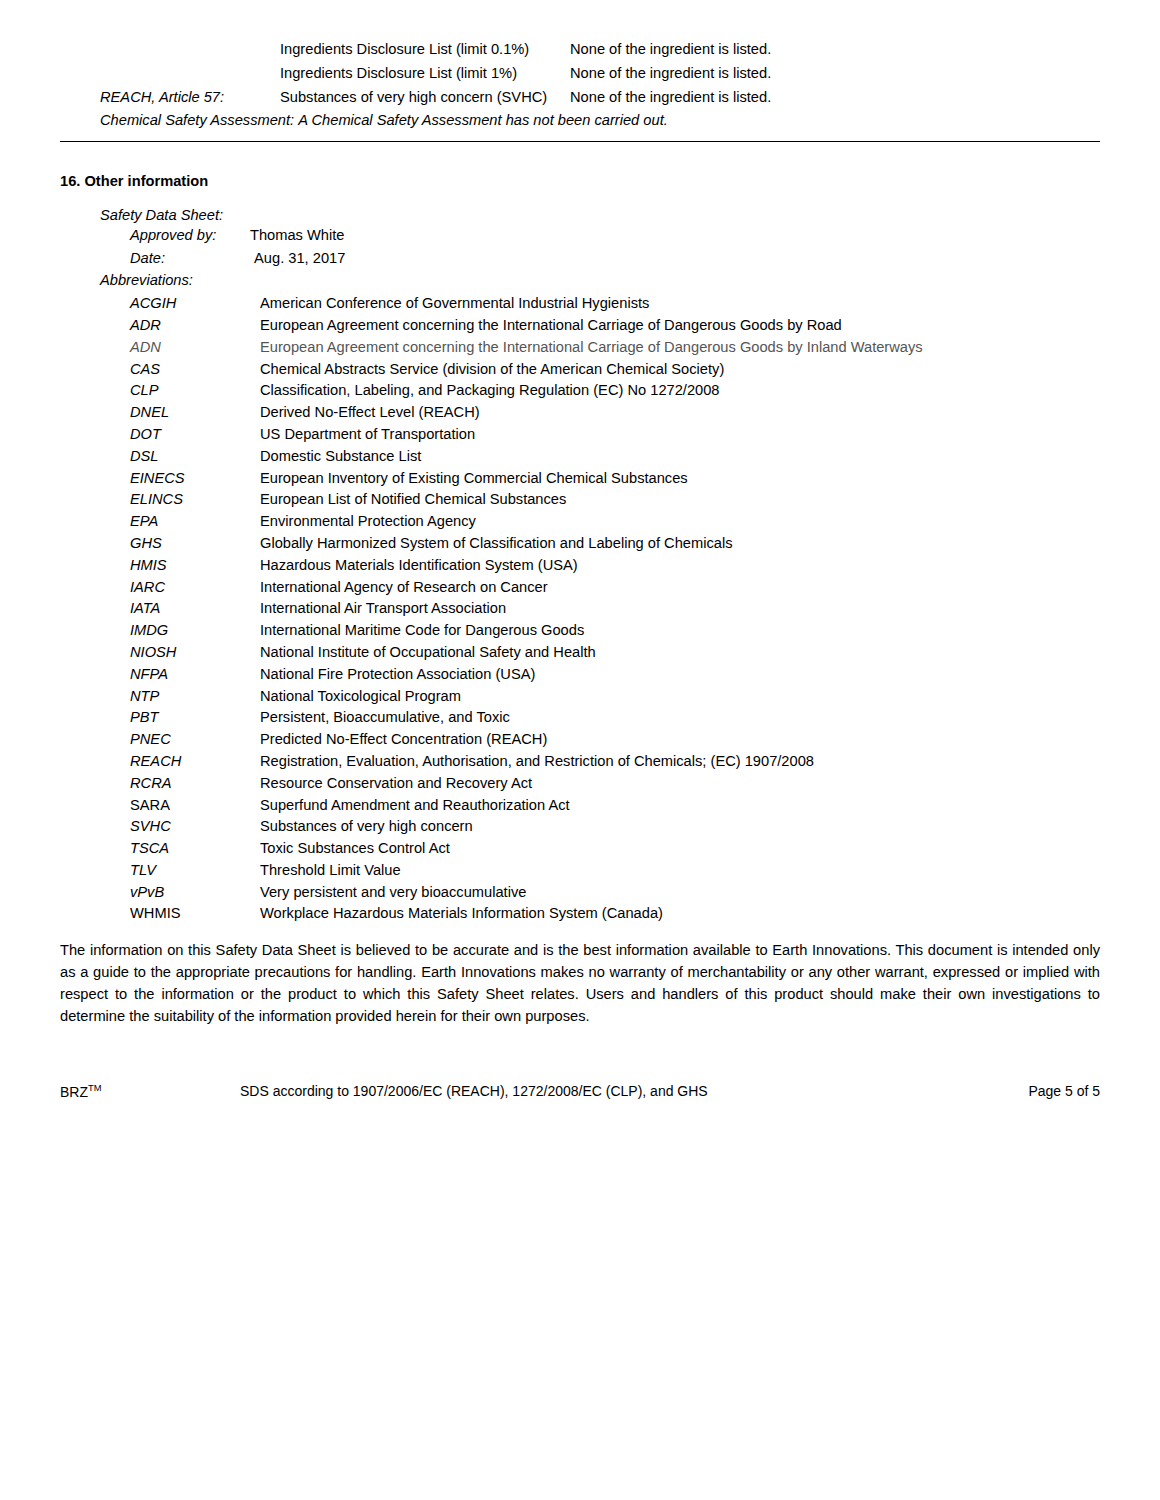Ingredients Disclosure List (limit 0.1%)
None of the ingredient is listed.
Ingredients Disclosure List (limit 1%)
None of the ingredient is listed.
REACH, Article 57:
Substances of very high concern (SVHC)
None of the ingredient is listed.
Chemical Safety Assessment: A Chemical Safety Assessment has not been carried out.
16. Other information
Safety Data Sheet:
Approved by:
Thomas White
Date:
Aug. 31, 2017
Abbreviations:
| ACGIH | American Conference of Governmental Industrial Hygienists |
| ADR | European Agreement concerning the International Carriage of Dangerous Goods by Road |
| ADN | European Agreement concerning the International Carriage of Dangerous Goods by Inland Waterways |
| CAS | Chemical Abstracts Service (division of the American Chemical Society) |
| CLP | Classification, Labeling, and Packaging Regulation (EC) No 1272/2008 |
| DNEL | Derived No-Effect Level (REACH) |
| DOT | US Department of Transportation |
| DSL | Domestic Substance List |
| EINECS | European Inventory of Existing Commercial Chemical Substances |
| ELINCS | European List of Notified Chemical Substances |
| EPA | Environmental Protection Agency |
| GHS | Globally Harmonized System of Classification and Labeling of Chemicals |
| HMIS | Hazardous Materials Identification System (USA) |
| IARC | International Agency of Research on Cancer |
| IATA | International Air Transport Association |
| IMDG | International Maritime Code for Dangerous Goods |
| NIOSH | National Institute of Occupational Safety and Health |
| NFPA | National Fire Protection Association (USA) |
| NTP | National Toxicological Program |
| PBT | Persistent, Bioaccumulative, and Toxic |
| PNEC | Predicted No-Effect Concentration (REACH) |
| REACH | Registration, Evaluation, Authorisation, and Restriction of Chemicals; (EC) 1907/2008 |
| RCRA | Resource Conservation and Recovery Act |
| SARA | Superfund Amendment and Reauthorization Act |
| SVHC | Substances of very high concern |
| TSCA | Toxic Substances Control Act |
| TLV | Threshold Limit Value |
| vPvB | Very persistent and very bioaccumulative |
| WHMIS | Workplace Hazardous Materials Information System (Canada) |
The information on this Safety Data Sheet is believed to be accurate and is the best information available to Earth Innovations. This document is intended only as a guide to the appropriate precautions for handling. Earth Innovations makes no warranty of merchantability or any other warrant, expressed or implied with respect to the information or the product to which this Safety Sheet relates. Users and handlers of this product should make their own investigations to determine the suitability of the information provided herein for their own purposes.
BRZTM
SDS according to 1907/2006/EC (REACH), 1272/2008/EC (CLP), and GHS
Page 5 of 5